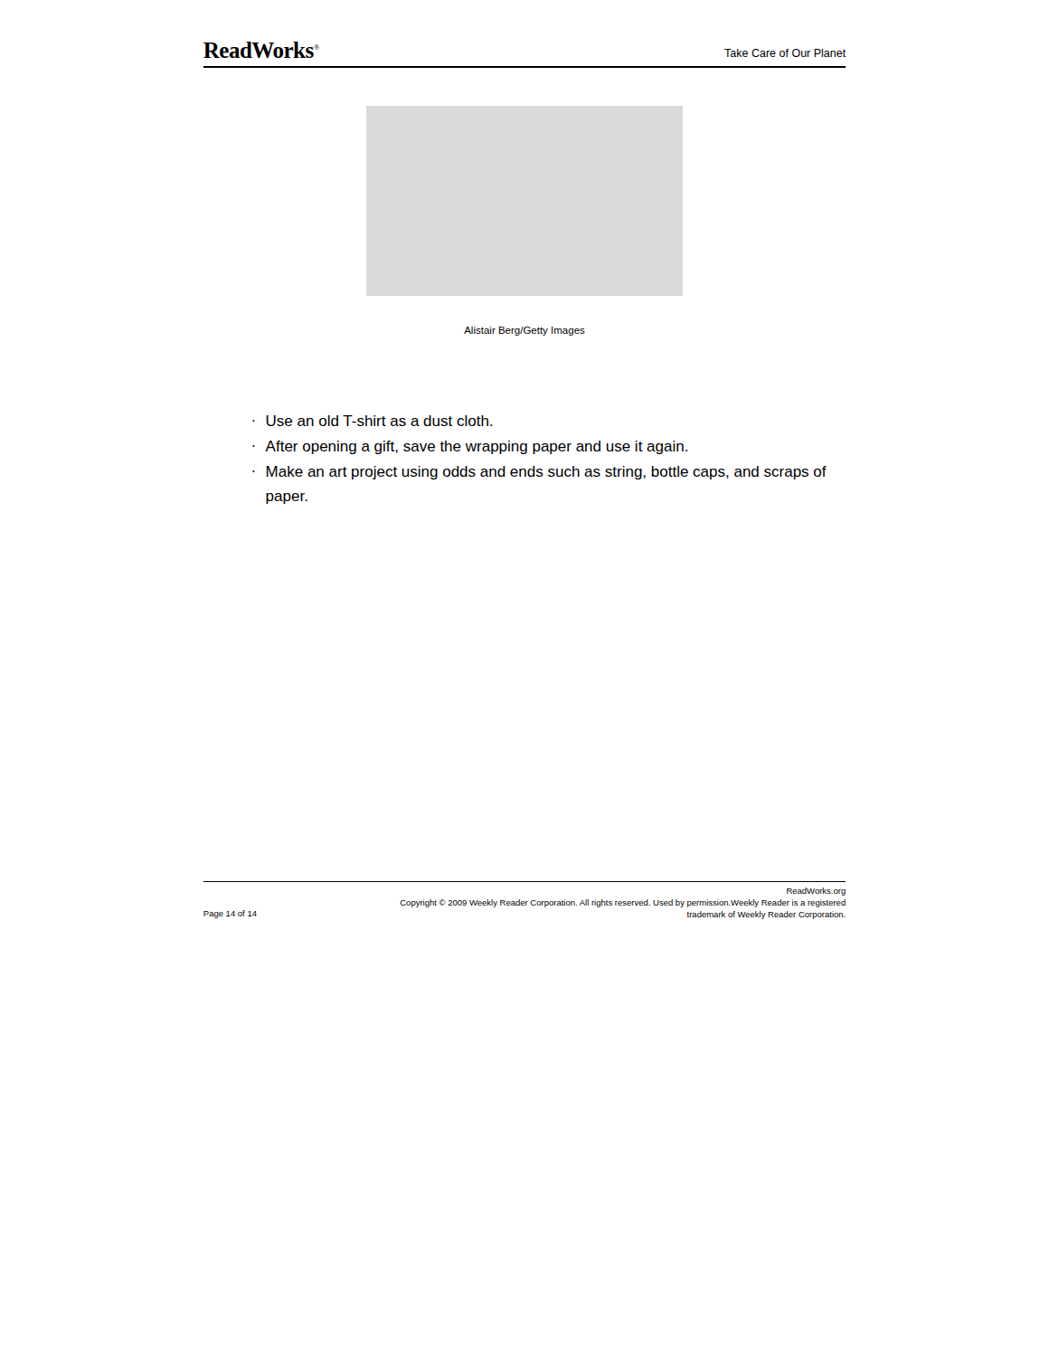ReadWorks®
Take Care of Our Planet
Alistair Berg/Getty Images
Use an old T-shirt as a dust cloth.
After opening a gift, save the wrapping paper and use it again.
Make an art project using odds and ends such as string, bottle caps, and scraps of paper.
Page 14 of 14
ReadWorks.org Copyright © 2009 Weekly Reader Corporation. All rights reserved. Used by permission.Weekly Reader is a registered trademark of Weekly Reader Corporation.